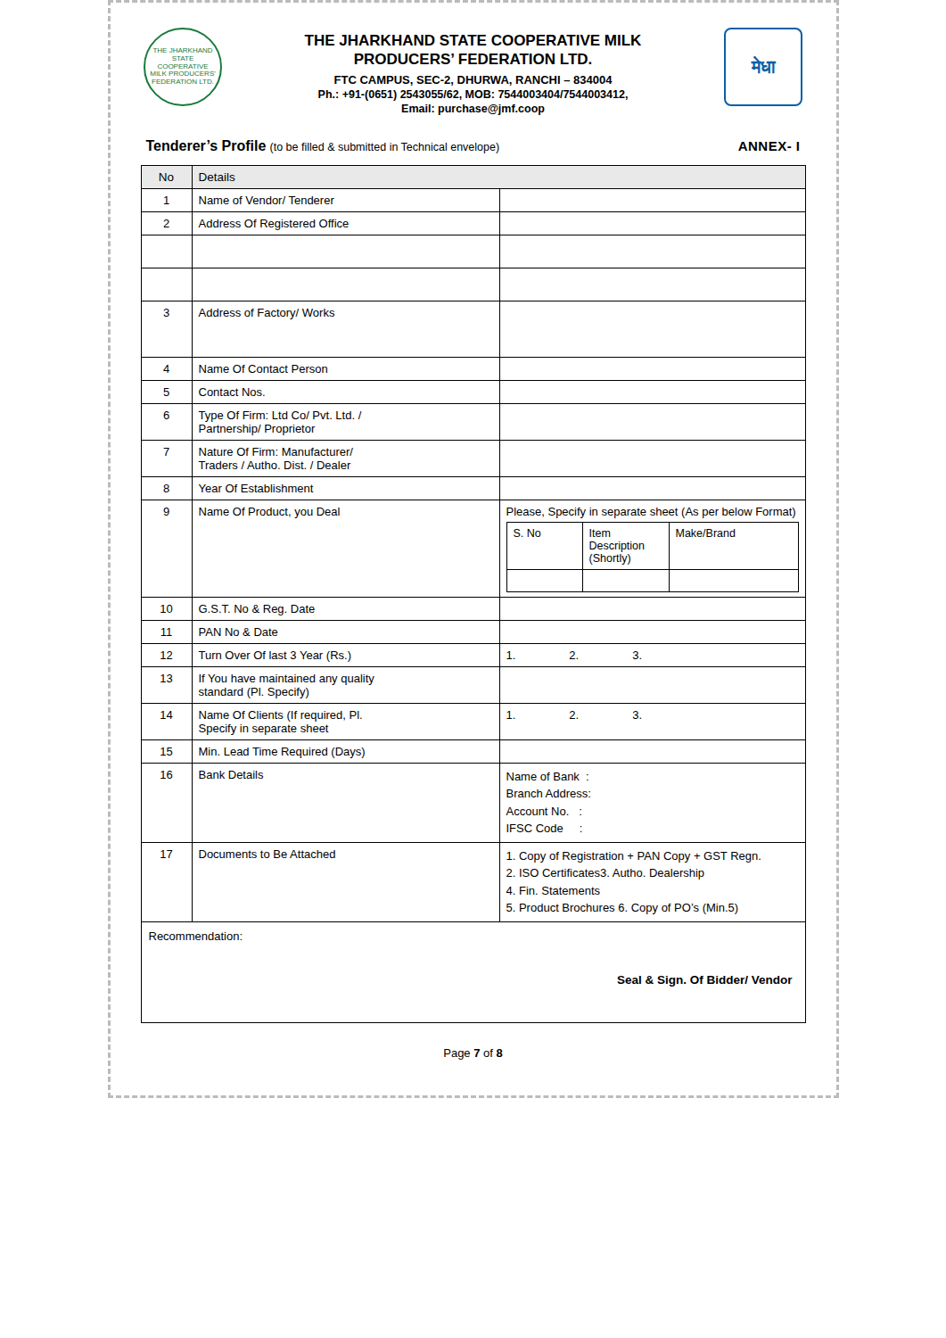THE JHARKHAND STATE COOPERATIVE MILK PRODUCERS' FEDERATION LTD.
THE JHARKHAND STATE COOPERATIVE MILK
PRODUCERS’ FEDERATION LTD.
FTC CAMPUS, SEC-2, DHURWA, RANCHI – 834004
Ph.: +91-(0651) 2543055/62, MOB: 7544003404/7544003412,
Email: purchase@jmf.coop
मेधा
Tenderer’s Profile (to be filled & submitted in Technical envelope)
ANNEX- I
| No | Details |
| --- | --- |
| 1 | Name of Vendor/ Tenderer | |
| 2 | Address Of Registered Office | |
| 3 | Address of Factory/ Works | |
| 4 | Name Of Contact Person | |
| 5 | Contact Nos. | |
| 6 | Type Of Firm: Ltd Co/ Pvt. Ltd. / Partnership/ Proprietor | |
| 7 | Nature Of Firm: Manufacturer/ Traders / Autho. Dist. / Dealer | |
| 8 | Year Of Establishment | |
| 9 | Name Of Product, you Deal | Please, Specify in separate sheet (As per below Format) / S. No / Item Description (Shortly) / Make/Brand / / --- / --- / --- / |
| 10 | G.S.T. No & Reg. Date | |
| 11 | PAN No & Date | |
| 12 | Turn Over Of last 3 Year (Rs.) | 1. 2. 3. |
| 13 | If You have maintained any quality standard (Pl. Specify) | |
| 14 | Name Of Clients (If required, Pl. Specify in separate sheet | 1. 2. 3. |
| 15 | Min. Lead Time Required (Days) | |
| 16 | Bank Details | Name of Bank : Branch Address: Account No. : IFSC Code : |
| 17 | Documents to Be Attached | 1. Copy of Registration + PAN Copy + GST Regn. 2. ISO Certificates3. Autho. Dealership 4. Fin. Statements 5. Product Brochures 6. Copy of PO’s (Min.5) |
Recommendation:
Seal & Sign. Of Bidder/ Vendor
Page 7 of 8